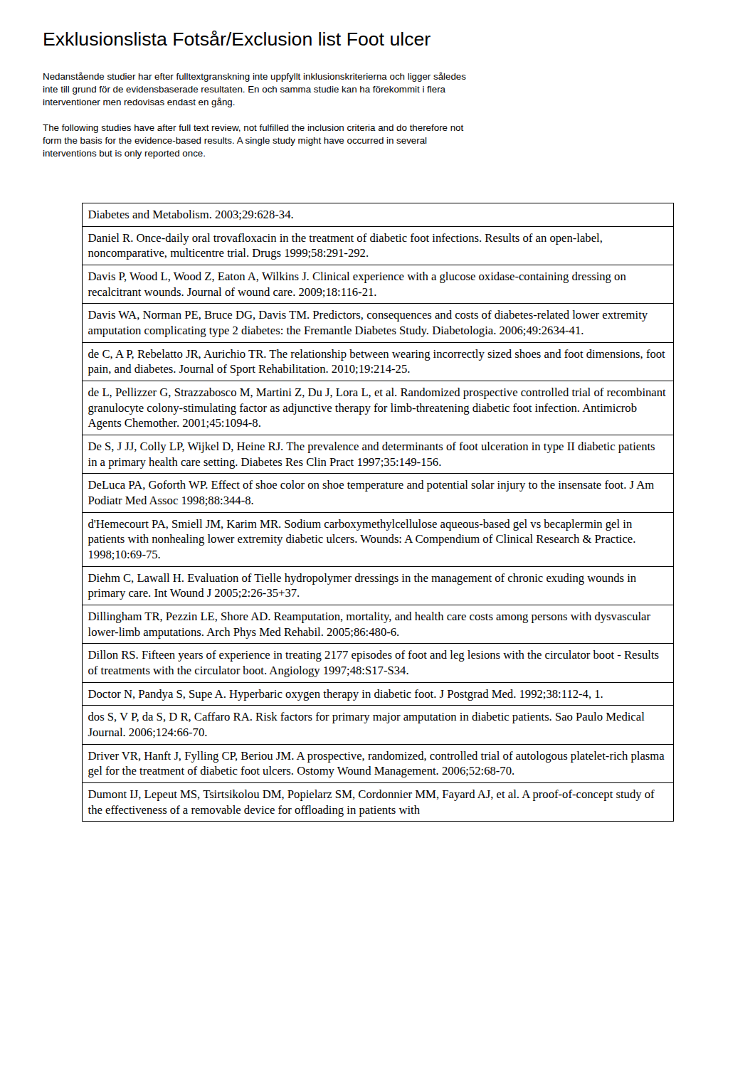Exklusionslista Fotsår/Exclusion list Foot ulcer
Nedanstående studier har efter fulltextgranskning inte uppfyllt inklusionskriterierna och ligger således inte till grund för de evidensbaserade resultaten. En och samma studie kan ha förekommit i flera interventioner men redovisas endast en gång.
The following studies have after full text review, not fulfilled the inclusion criteria and do therefore not form the basis for the evidence-based results. A single study might have occurred in several interventions but is only reported once.
| Diabetes and Metabolism. 2003;29:628-34. |
| Daniel R. Once-daily oral trovafloxacin in the treatment of diabetic foot infections. Results of an open-label, noncomparative, multicentre trial. Drugs 1999;58:291-292. |
| Davis P, Wood L, Wood Z, Eaton A, Wilkins J. Clinical experience with a glucose oxidase-containing dressing on recalcitrant wounds. Journal of wound care. 2009;18:116-21. |
| Davis WA, Norman PE, Bruce DG, Davis TM. Predictors, consequences and costs of diabetes-related lower extremity amputation complicating type 2 diabetes: the Fremantle Diabetes Study. Diabetologia. 2006;49:2634-41. |
| de C, A P, Rebelatto JR, Aurichio TR. The relationship between wearing incorrectly sized shoes and foot dimensions, foot pain, and diabetes. Journal of Sport Rehabilitation. 2010;19:214-25. |
| de L, Pellizzer G, Strazzabosco M, Martini Z, Du J, Lora L, et al. Randomized prospective controlled trial of recombinant granulocyte colony-stimulating factor as adjunctive therapy for limb-threatening diabetic foot infection. Antimicrob Agents Chemother. 2001;45:1094-8. |
| De S, J JJ, Colly LP, Wijkel D, Heine RJ. The prevalence and determinants of foot ulceration in type II diabetic patients in a primary health care setting. Diabetes Res Clin Pract 1997;35:149-156. |
| DeLuca PA, Goforth WP. Effect of shoe color on shoe temperature and potential solar injury to the insensate foot. J Am Podiatr Med Assoc 1998;88:344-8. |
| d'Hemecourt PA, Smiell JM, Karim MR. Sodium carboxymethylcellulose aqueous-based gel vs becaplermin gel in patients with nonhealing lower extremity diabetic ulcers. Wounds: A Compendium of Clinical Research & Practice. 1998;10:69-75. |
| Diehm C, Lawall H. Evaluation of Tielle hydropolymer dressings in the management of chronic exuding wounds in primary care. Int Wound J 2005;2:26-35+37. |
| Dillingham TR, Pezzin LE, Shore AD. Reamputation, mortality, and health care costs among persons with dysvascular lower-limb amputations. Arch Phys Med Rehabil. 2005;86:480-6. |
| Dillon RS. Fifteen years of experience in treating 2177 episodes of foot and leg lesions with the circulator boot - Results of treatments with the circulator boot. Angiology 1997;48:S17-S34. |
| Doctor N, Pandya S, Supe A. Hyperbaric oxygen therapy in diabetic foot. J Postgrad Med. 1992;38:112-4, 1. |
| dos S, V P, da S, D R, Caffaro RA. Risk factors for primary major amputation in diabetic patients. Sao Paulo Medical Journal. 2006;124:66-70. |
| Driver VR, Hanft J, Fylling CP, Beriou JM. A prospective, randomized, controlled trial of autologous platelet-rich plasma gel for the treatment of diabetic foot ulcers. Ostomy Wound Management. 2006;52:68-70. |
| Dumont IJ, Lepeut MS, Tsirtsikolou DM, Popielarz SM, Cordonnier MM, Fayard AJ, et al. A proof-of-concept study of the effectiveness of a removable device for offloading in patients with |